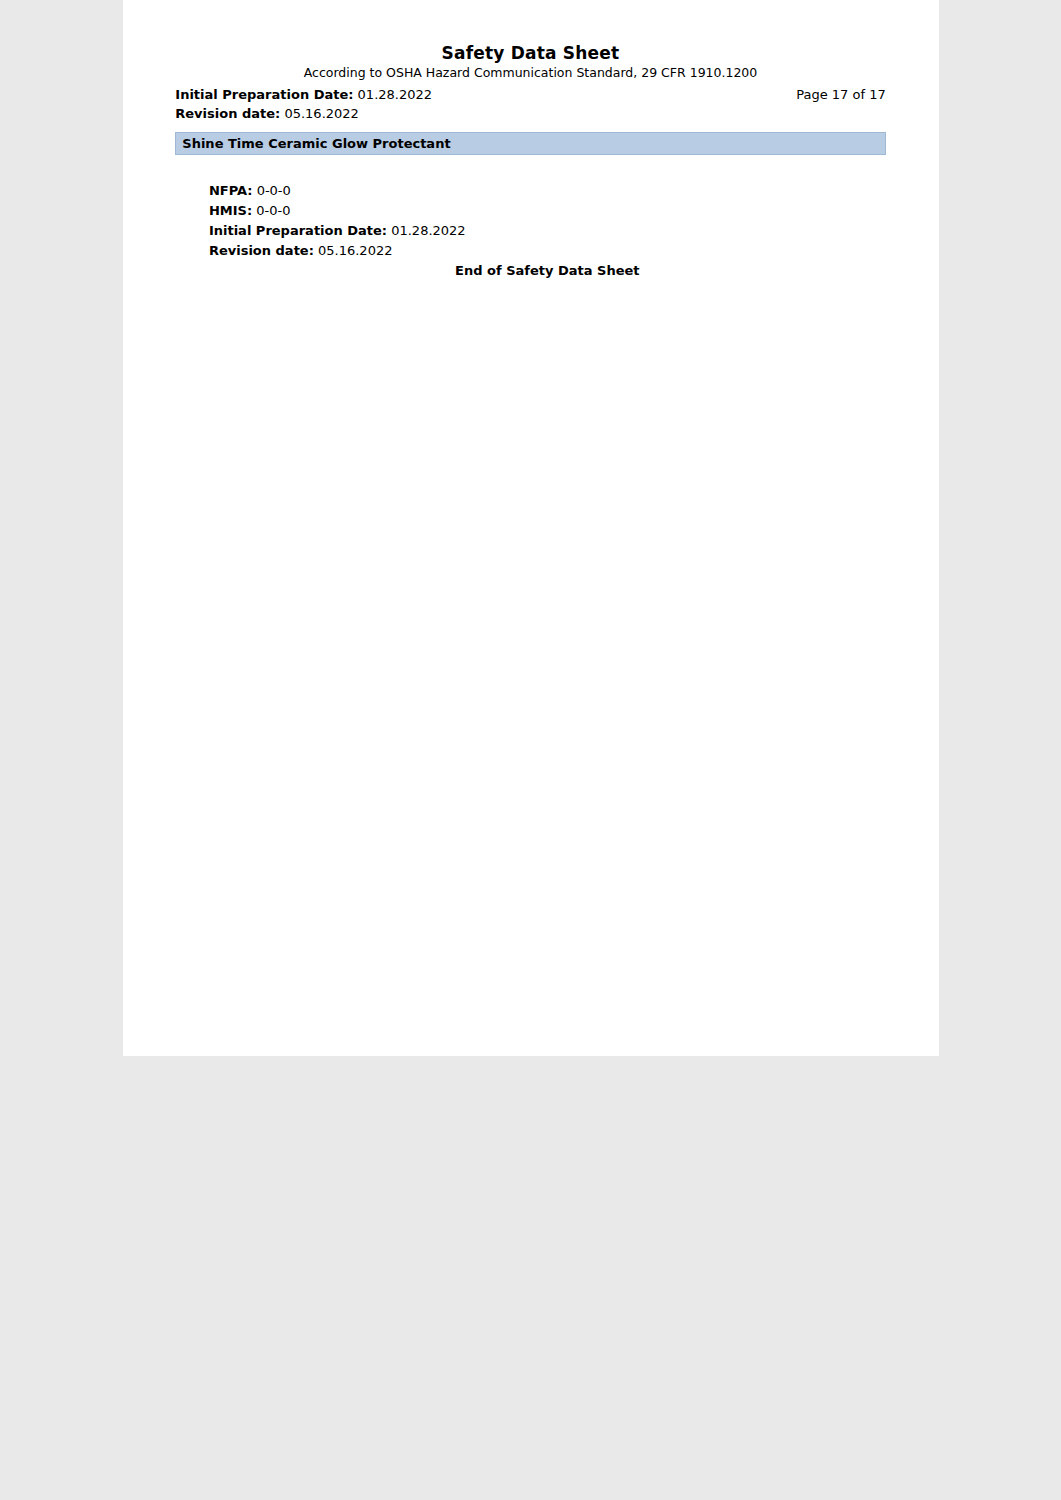Safety Data Sheet
According to OSHA Hazard Communication Standard, 29 CFR 1910.1200
Initial Preparation Date: 01.28.2022
Revision date: 05.16.2022
Page 17 of 17
Shine Time Ceramic Glow Protectant
NFPA: 0-0-0
HMIS: 0-0-0
Initial Preparation Date: 01.28.2022
Revision date: 05.16.2022
End of Safety Data Sheet